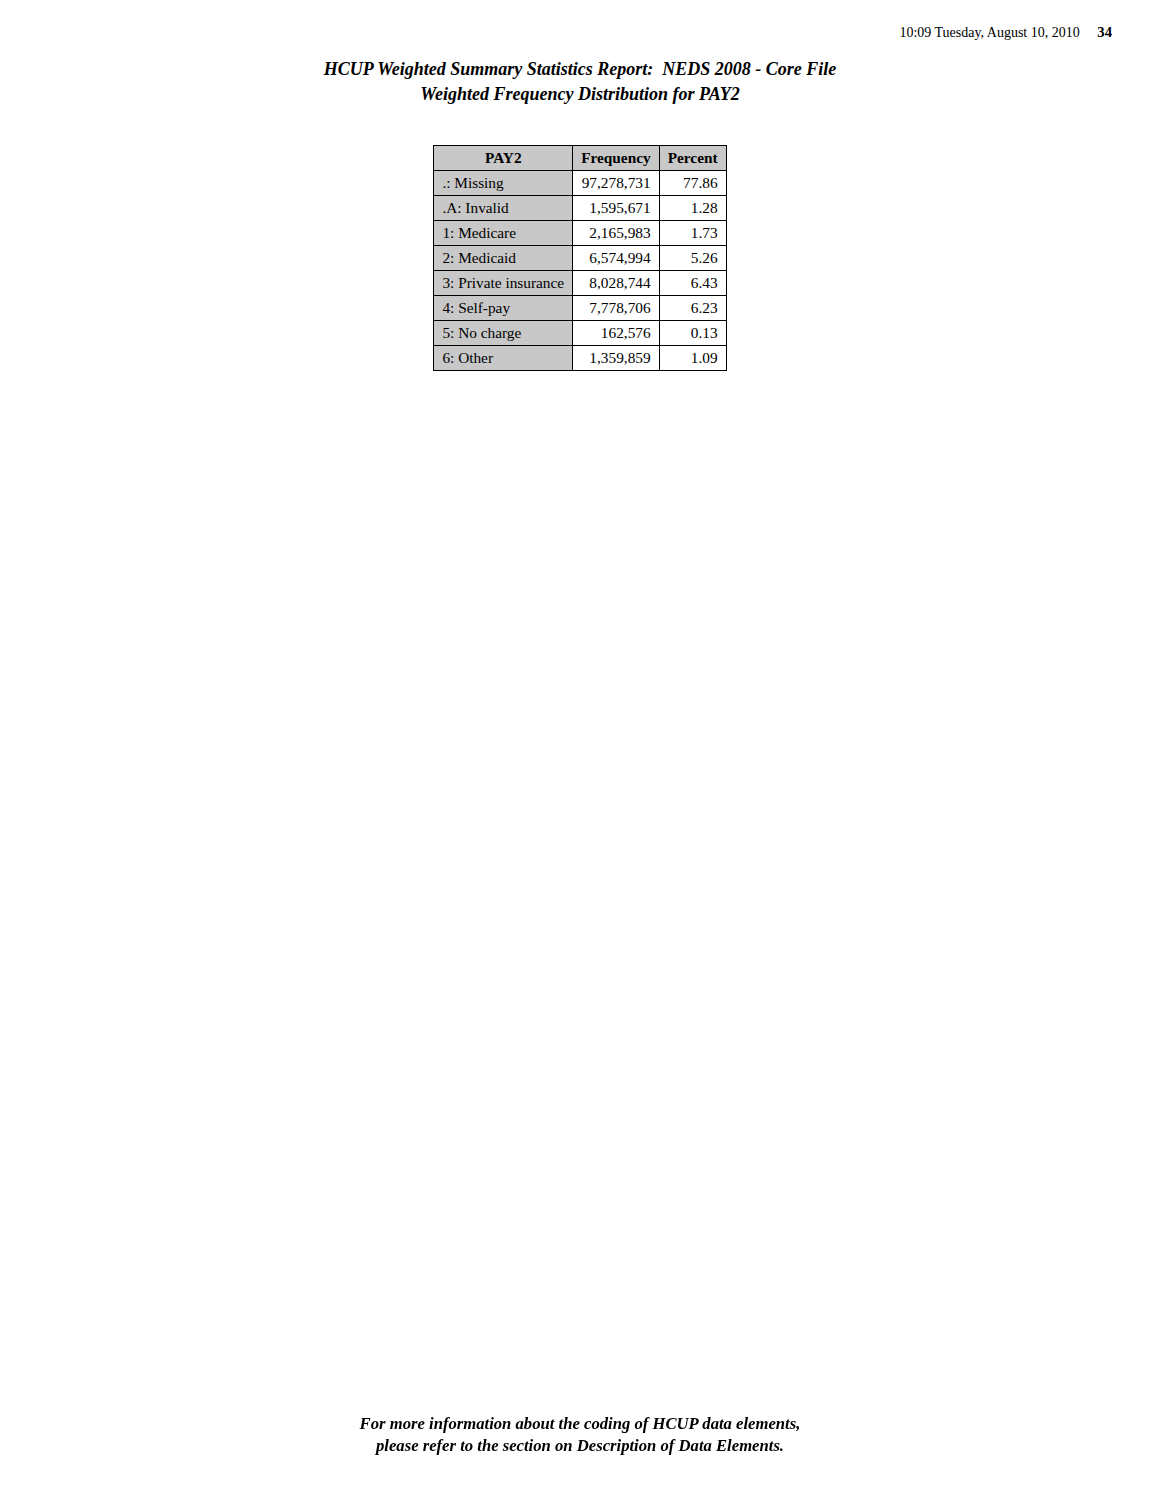10:09 Tuesday, August 10, 201034
HCUP Weighted Summary Statistics Report: NEDS 2008 - Core File
Weighted Frequency Distribution for PAY2
| PAY2 | Frequency | Percent |
| --- | --- | --- |
| .: Missing | 97,278,731 | 77.86 |
| .A: Invalid | 1,595,671 | 1.28 |
| 1: Medicare | 2,165,983 | 1.73 |
| 2: Medicaid | 6,574,994 | 5.26 |
| 3: Private insurance | 8,028,744 | 6.43 |
| 4: Self-pay | 7,778,706 | 6.23 |
| 5: No charge | 162,576 | 0.13 |
| 6: Other | 1,359,859 | 1.09 |
For more information about the coding of HCUP data elements,
please refer to the section on Description of Data Elements.